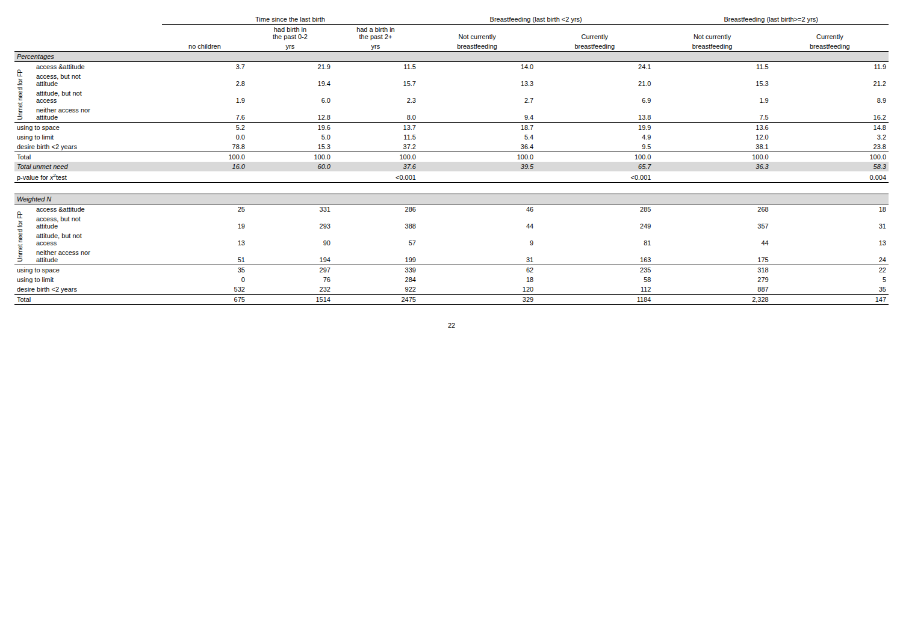| | Time since the last birth | Breastfeeding (last birth <2 yrs) | Breastfeeding (last birth>=2 yrs) |
| --- | --- | --- | --- |
| | | had birth in the past 0-2 | had a birth in the past 2+ | Not currently | Currently | Not currently | Currently |
| | no children | yrs | yrs | breastfeeding | breastfeeding | breastfeeding | breastfeeding |
| Percentages |
| Unmet need for FP | access &attitude | 3.7 | 21.9 | 11.5 | 14.0 | 24.1 | 11.5 | 11.9 |
| access, but not attitude | 2.8 | 19.4 | 15.7 | 13.3 | 21.0 | 15.3 | 21.2 |
| attitude, but not access | 1.9 | 6.0 | 2.3 | 2.7 | 6.9 | 1.9 | 8.9 |
| neither access nor attitude | 7.6 | 12.8 | 8.0 | 9.4 | 13.8 | 7.5 | 16.2 |
| using to space | 5.2 | 19.6 | 13.7 | 18.7 | 19.9 | 13.6 | 14.8 |
| using to limit | 0.0 | 5.0 | 11.5 | 5.4 | 4.9 | 12.0 | 3.2 |
| desire birth <2 years | 78.8 | 15.3 | 37.2 | 36.4 | 9.5 | 38.1 | 23.8 |
| Total | 100.0 | 100.0 | 100.0 | 100.0 | 100.0 | 100.0 | 100.0 |
| Total unmet need | 16.0 | 60.0 | 37.6 | 39.5 | 65.7 | 36.3 | 58.3 |
| p-value for x 2 test | | | <0.001 | | <0.001 | | 0.004 |
| Weighted N |
| Unmet need for FP | access &attitude | 25 | 331 | 286 | 46 | 285 | 268 | 18 |
| access, but not attitude | 19 | 293 | 388 | 44 | 249 | 357 | 31 |
| attitude, but not access | 13 | 90 | 57 | 9 | 81 | 44 | 13 |
| neither access nor attitude | 51 | 194 | 199 | 31 | 163 | 175 | 24 |
| using to space | 35 | 297 | 339 | 62 | 235 | 318 | 22 |
| using to limit | 0 | 76 | 284 | 18 | 58 | 279 | 5 |
| desire birth <2 years | 532 | 232 | 922 | 120 | 112 | 887 | 35 |
| Total | 675 | 1514 | 2475 | 329 | 1184 | 2,328 | 147 |
22